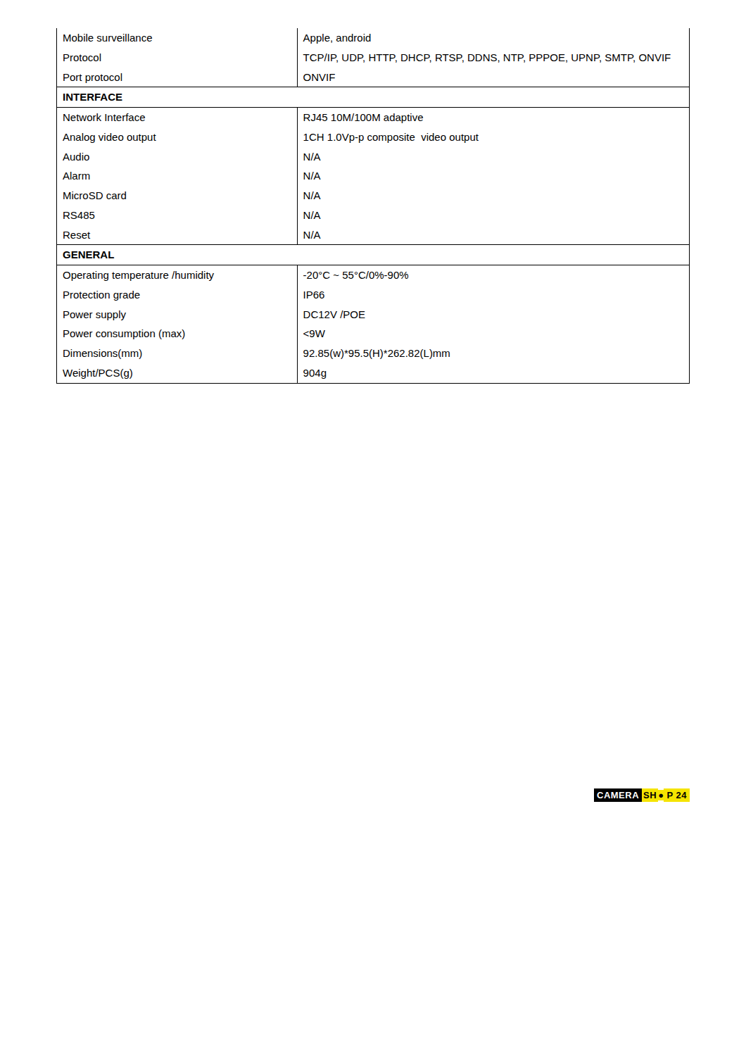| Mobile surveillance | Apple, android |
| Protocol | TCP/IP, UDP, HTTP, DHCP, RTSP, DDNS, NTP, PPPOE, UPNP, SMTP, ONVIF |
| Port protocol | ONVIF |
| INTERFACE |
| Network Interface | RJ45 10M/100M adaptive |
| Analog video output | 1CH 1.0Vp-p composite video output |
| Audio | N/A |
| Alarm | N/A |
| MicroSD card | N/A |
| RS485 | N/A |
| Reset | N/A |
| GENERAL |
| Operating temperature /humidity | -20°C ~ 55°C/0%-90% |
| Protection grade | IP66 |
| Power supply | DC12V /POE |
| Power consumption (max) | <9W |
| Dimensions(mm) | 92.85(w)*95.5(H)*262.82(L)mm |
| Weight/PCS(g) | 904g |
CAMERA SH●P 24